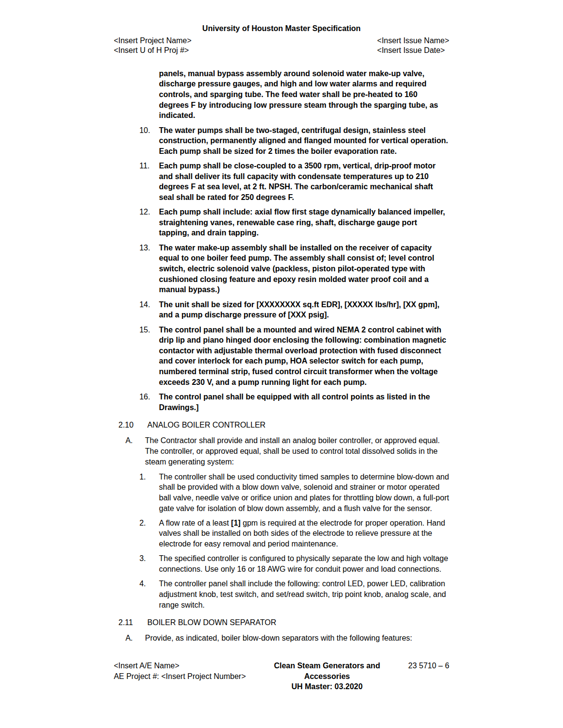University of Houston Master Specification
<Insert Project Name>
<Insert U of H Proj #>
<Insert Issue Name>
<Insert Issue Date>
panels, manual bypass assembly around solenoid water make-up valve, discharge pressure gauges, and high and low water alarms and required controls, and sparging tube. The feed water shall be pre-heated to 160 degrees F by introducing low pressure steam through the sparging tube, as indicated.
10. The water pumps shall be two-staged, centrifugal design, stainless steel construction, permanently aligned and flanged mounted for vertical operation. Each pump shall be sized for 2 times the boiler evaporation rate.
11. Each pump shall be close-coupled to a 3500 rpm, vertical, drip-proof motor and shall deliver its full capacity with condensate temperatures up to 210 degrees F at sea level, at 2 ft. NPSH. The carbon/ceramic mechanical shaft seal shall be rated for 250 degrees F.
12. Each pump shall include: axial flow first stage dynamically balanced impeller, straightening vanes, renewable case ring, shaft, discharge gauge port tapping, and drain tapping.
13. The water make-up assembly shall be installed on the receiver of capacity equal to one boiler feed pump. The assembly shall consist of; level control switch, electric solenoid valve (packless, piston pilot-operated type with cushioned closing feature and epoxy resin molded water proof coil and a manual bypass.)
14. The unit shall be sized for [XXXXXXXX sq.ft EDR], [XXXXX lbs/hr], [XX gpm], and a pump discharge pressure of [XXX psig].
15. The control panel shall be a mounted and wired NEMA 2 control cabinet with drip lip and piano hinged door enclosing the following: combination magnetic contactor with adjustable thermal overload protection with fused disconnect and cover interlock for each pump, HOA selector switch for each pump, numbered terminal strip, fused control circuit transformer when the voltage exceeds 230 V, and a pump running light for each pump.
16. The control panel shall be equipped with all control points as listed in the Drawings.]
2.10 ANALOG BOILER CONTROLLER
A. The Contractor shall provide and install an analog boiler controller, or approved equal. The controller, or approved equal, shall be used to control total dissolved solids in the steam generating system:
1. The controller shall be used conductivity timed samples to determine blow-down and shall be provided with a blow down valve, solenoid and strainer or motor operated ball valve, needle valve or orifice union and plates for throttling blow down, a full-port gate valve for isolation of blow down assembly, and a flush valve for the sensor.
2. A flow rate of a least [1] gpm is required at the electrode for proper operation. Hand valves shall be installed on both sides of the electrode to relieve pressure at the electrode for easy removal and period maintenance.
3. The specified controller is configured to physically separate the low and high voltage connections. Use only 16 or 18 AWG wire for conduit power and load connections.
4. The controller panel shall include the following: control LED, power LED, calibration adjustment knob, test switch, and set/read switch, trip point knob, analog scale, and range switch.
2.11 BOILER BLOW DOWN SEPARATOR
A. Provide, as indicated, boiler blow-down separators with the following features:
<Insert A/E Name>
AE Project #: <Insert Project Number>
Clean Steam Generators and Accessories
UH Master: 03.2020
23 5710 – 6